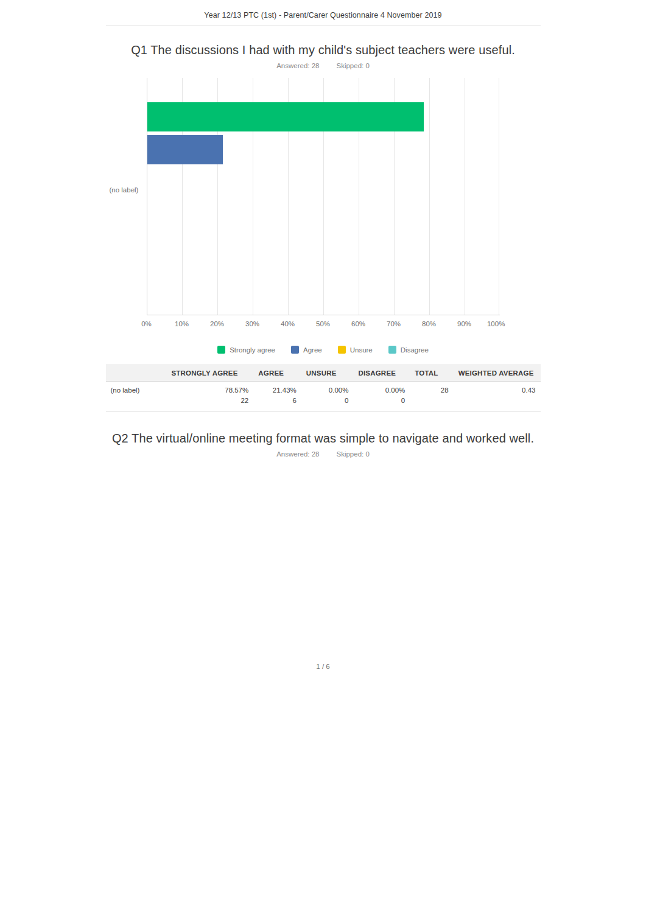Year 12/13 PTC (1st) - Parent/Carer Questionnaire 4 November 2019
Q1 The discussions I had with my child's subject teachers were useful.
Answered: 28 Skipped: 0
(no label)
0% 10% 20% 30% 40% 50% 60% 70% 80% 90% 100%
Strongly agree
Agree
Unsure
Disagree
| | STRONGLY AGREE | AGREE | UNSURE | DISAGREE | TOTAL | WEIGHTED AVERAGE |
| --- | --- | --- | --- | --- | --- | --- |
| (no label) | 78.57% 22 | 21.43% 6 | 0.00% 0 | 0.00% 0 | 28 | 0.43 |
Q2 The virtual/online meeting format was simple to navigate and worked well.
Answered: 28 Skipped: 0
1 / 6